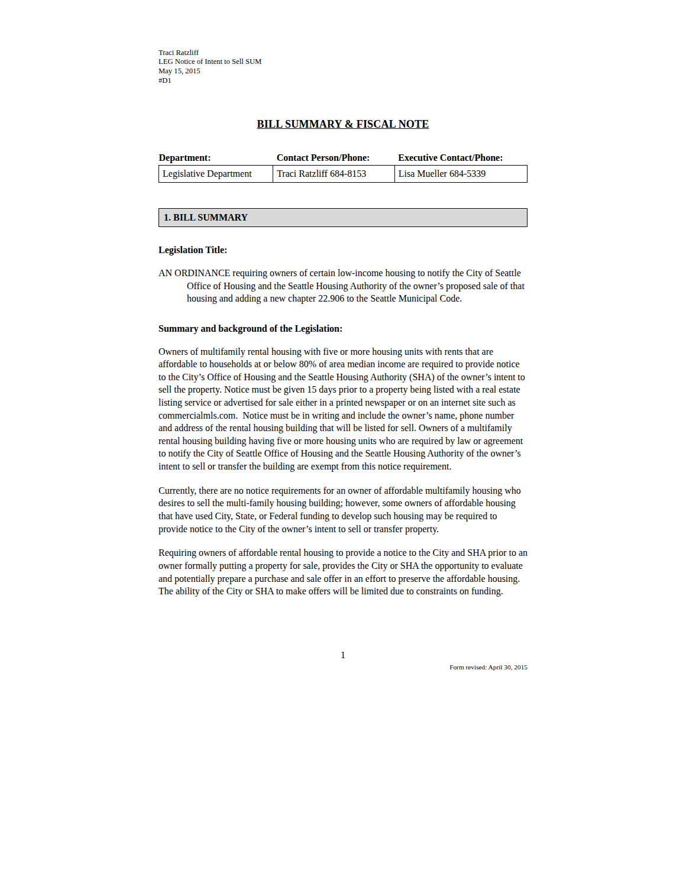Traci Ratzliff
LEG Notice of Intent to Sell SUM
May 15, 2015
#D1
BILL SUMMARY & FISCAL NOTE
| Department: | Contact Person/Phone: | Executive Contact/Phone: |
| --- | --- | --- |
| Legislative Department | Traci Ratzliff 684-8153 | Lisa Mueller 684-5339 |
1. BILL SUMMARY
Legislation Title:
AN ORDINANCE requiring owners of certain low-income housing to notify the City of Seattle Office of Housing and the Seattle Housing Authority of the owner’s proposed sale of that housing and adding a new chapter 22.906 to the Seattle Municipal Code.
Summary and background of the Legislation:
Owners of multifamily rental housing with five or more housing units with rents that are affordable to households at or below 80% of area median income are required to provide notice to the City’s Office of Housing and the Seattle Housing Authority (SHA) of the owner’s intent to sell the property. Notice must be given 15 days prior to a property being listed with a real estate listing service or advertised for sale either in a printed newspaper or on an internet site such as commercialmls.com. Notice must be in writing and include the owner’s name, phone number and address of the rental housing building that will be listed for sell. Owners of a multifamily rental housing building having five or more housing units who are required by law or agreement to notify the City of Seattle Office of Housing and the Seattle Housing Authority of the owner’s intent to sell or transfer the building are exempt from this notice requirement.
Currently, there are no notice requirements for an owner of affordable multifamily housing who desires to sell the multi-family housing building; however, some owners of affordable housing that have used City, State, or Federal funding to develop such housing may be required to provide notice to the City of the owner’s intent to sell or transfer property.
Requiring owners of affordable rental housing to provide a notice to the City and SHA prior to an owner formally putting a property for sale, provides the City or SHA the opportunity to evaluate and potentially prepare a purchase and sale offer in an effort to preserve the affordable housing. The ability of the City or SHA to make offers will be limited due to constraints on funding.
1
Form revised: April 30, 2015